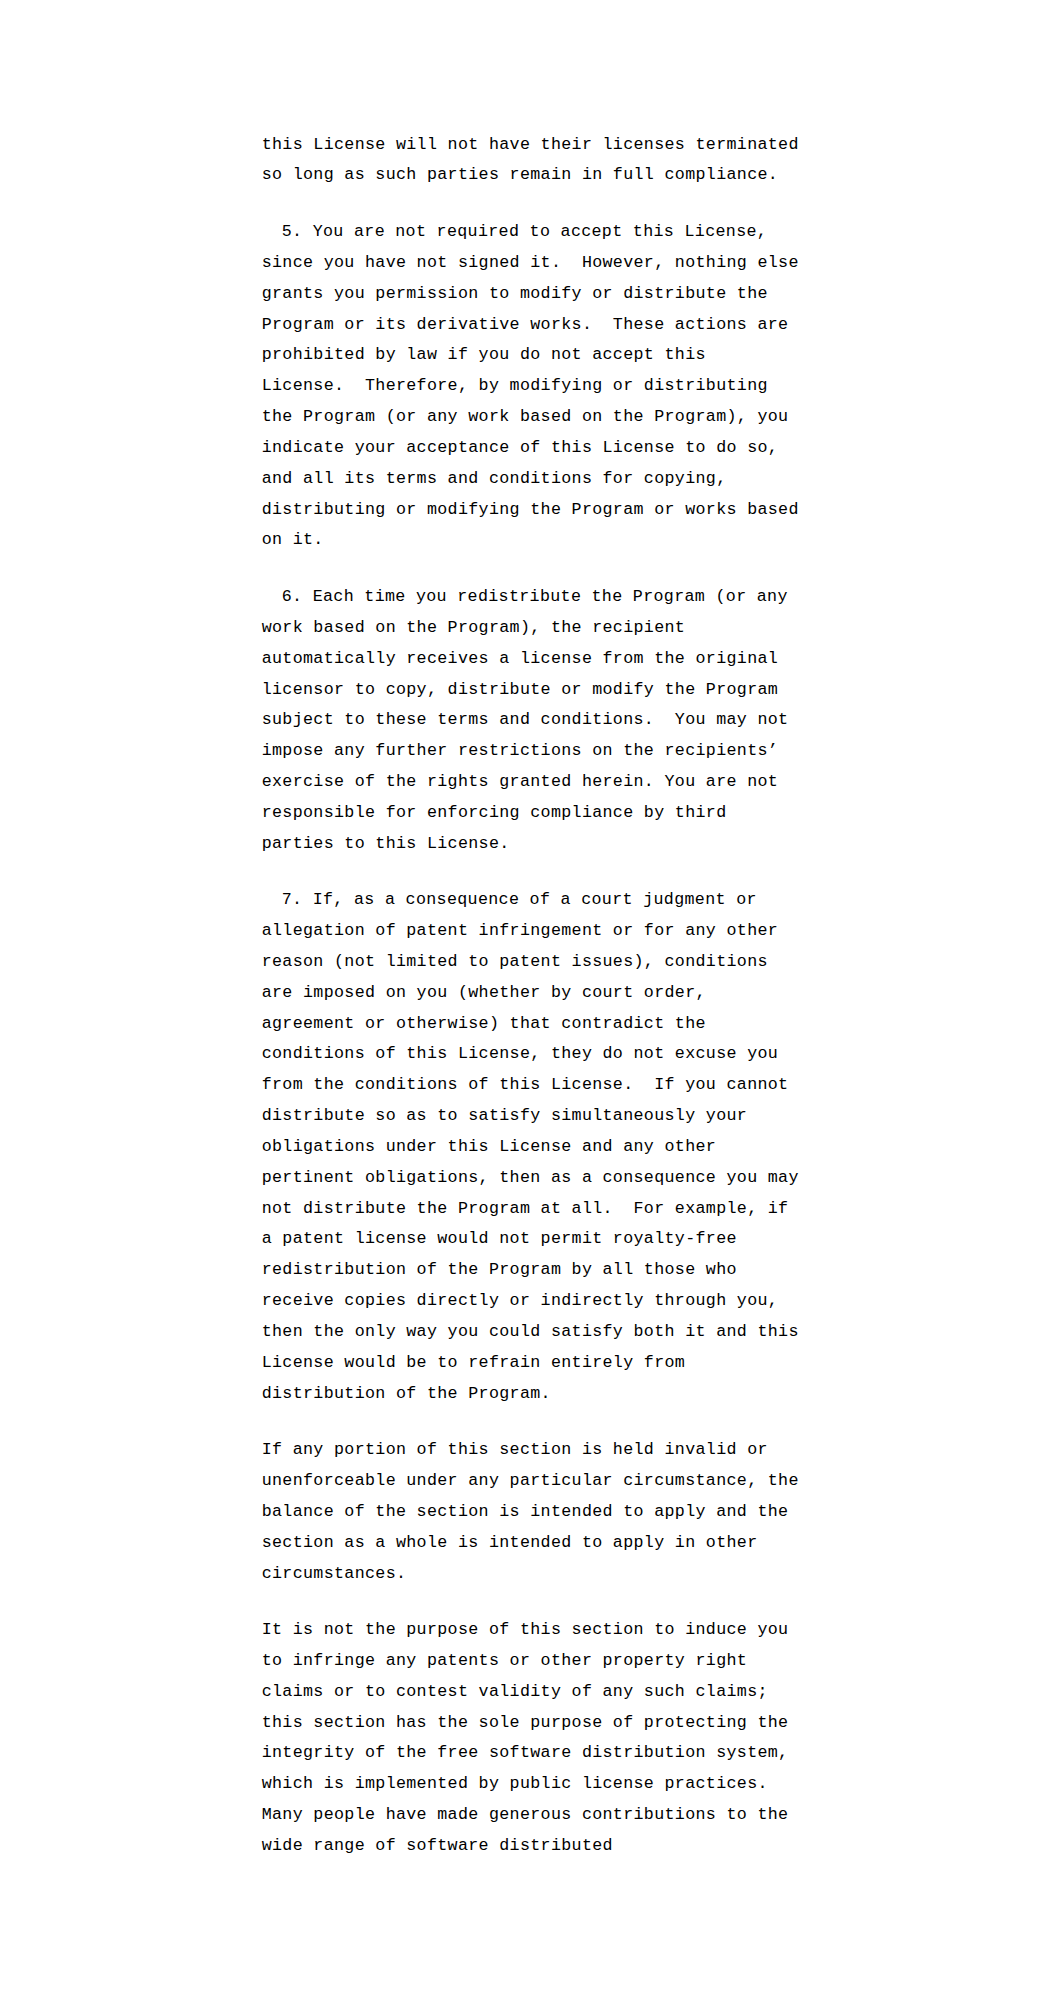this License will not have their licenses terminated so long as such parties remain in full compliance.
5. You are not required to accept this License, since you have not signed it. However, nothing else grants you permission to modify or distribute the Program or its derivative works. These actions are prohibited by law if you do not accept this License. Therefore, by modifying or distributing the Program (or any work based on the Program), you indicate your acceptance of this License to do so, and all its terms and conditions for copying, distributing or modifying the Program or works based on it.
6. Each time you redistribute the Program (or any work based on the Program), the recipient automatically receives a license from the original licensor to copy, distribute or modify the Program subject to these terms and conditions. You may not impose any further restrictions on the recipients’ exercise of the rights granted herein. You are not responsible for enforcing compliance by third parties to this License.
7. If, as a consequence of a court judgment or allegation of patent infringement or for any other reason (not limited to patent issues), conditions are imposed on you (whether by court order, agreement or otherwise) that contradict the conditions of this License, they do not excuse you from the conditions of this License. If you cannot distribute so as to satisfy simultaneously your obligations under this License and any other pertinent obligations, then as a consequence you may not distribute the Program at all. For example, if a patent license would not permit royalty-free redistribution of the Program by all those who receive copies directly or indirectly through you, then the only way you could satisfy both it and this License would be to refrain entirely from distribution of the Program.
If any portion of this section is held invalid or unenforceable under any particular circumstance, the balance of the section is intended to apply and the section as a whole is intended to apply in other circumstances.
It is not the purpose of this section to induce you to infringe any patents or other property right claims or to contest validity of any such claims; this section has the sole purpose of protecting the integrity of the free software distribution system, which is implemented by public license practices. Many people have made generous contributions to the wide range of software distributed